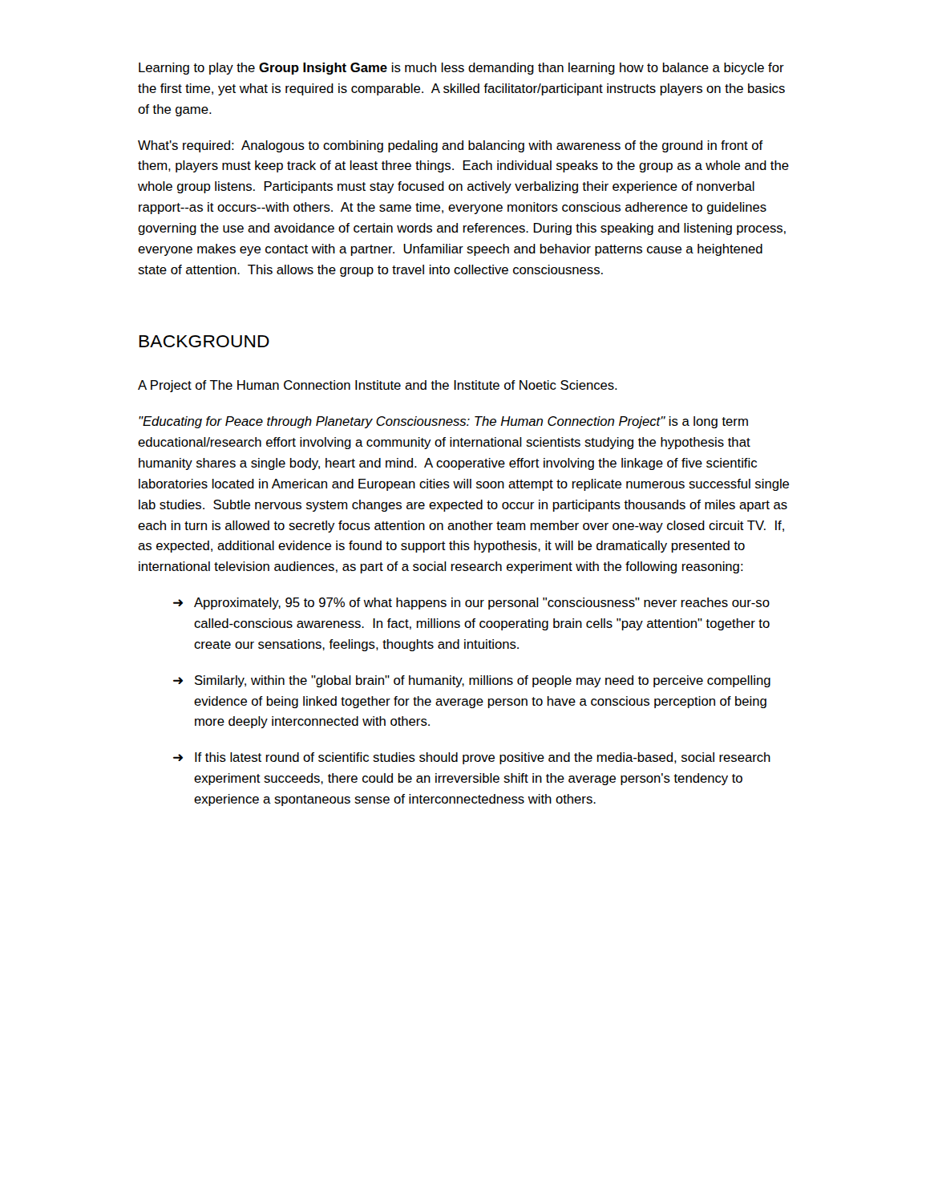Learning to play the Group Insight Game is much less demanding than learning how to balance a bicycle for the first time, yet what is required is comparable. A skilled facilitator/participant instructs players on the basics of the game.
What's required: Analogous to combining pedaling and balancing with awareness of the ground in front of them, players must keep track of at least three things. Each individual speaks to the group as a whole and the whole group listens. Participants must stay focused on actively verbalizing their experience of nonverbal rapport--as it occurs--with others. At the same time, everyone monitors conscious adherence to guidelines governing the use and avoidance of certain words and references. During this speaking and listening process, everyone makes eye contact with a partner. Unfamiliar speech and behavior patterns cause a heightened state of attention. This allows the group to travel into collective consciousness.
BACKGROUND
A Project of The Human Connection Institute and the Institute of Noetic Sciences.
"Educating for Peace through Planetary Consciousness: The Human Connection Project" is a long term educational/research effort involving a community of international scientists studying the hypothesis that humanity shares a single body, heart and mind. A cooperative effort involving the linkage of five scientific laboratories located in American and European cities will soon attempt to replicate numerous successful single lab studies. Subtle nervous system changes are expected to occur in participants thousands of miles apart as each in turn is allowed to secretly focus attention on another team member over one-way closed circuit TV. If, as expected, additional evidence is found to support this hypothesis, it will be dramatically presented to international television audiences, as part of a social research experiment with the following reasoning:
Approximately, 95 to 97% of what happens in our personal "consciousness" never reaches our-so called-conscious awareness. In fact, millions of cooperating brain cells "pay attention" together to create our sensations, feelings, thoughts and intuitions.
Similarly, within the "global brain" of humanity, millions of people may need to perceive compelling evidence of being linked together for the average person to have a conscious perception of being more deeply interconnected with others.
If this latest round of scientific studies should prove positive and the media-based, social research experiment succeeds, there could be an irreversible shift in the average person's tendency to experience a spontaneous sense of interconnectedness with others.